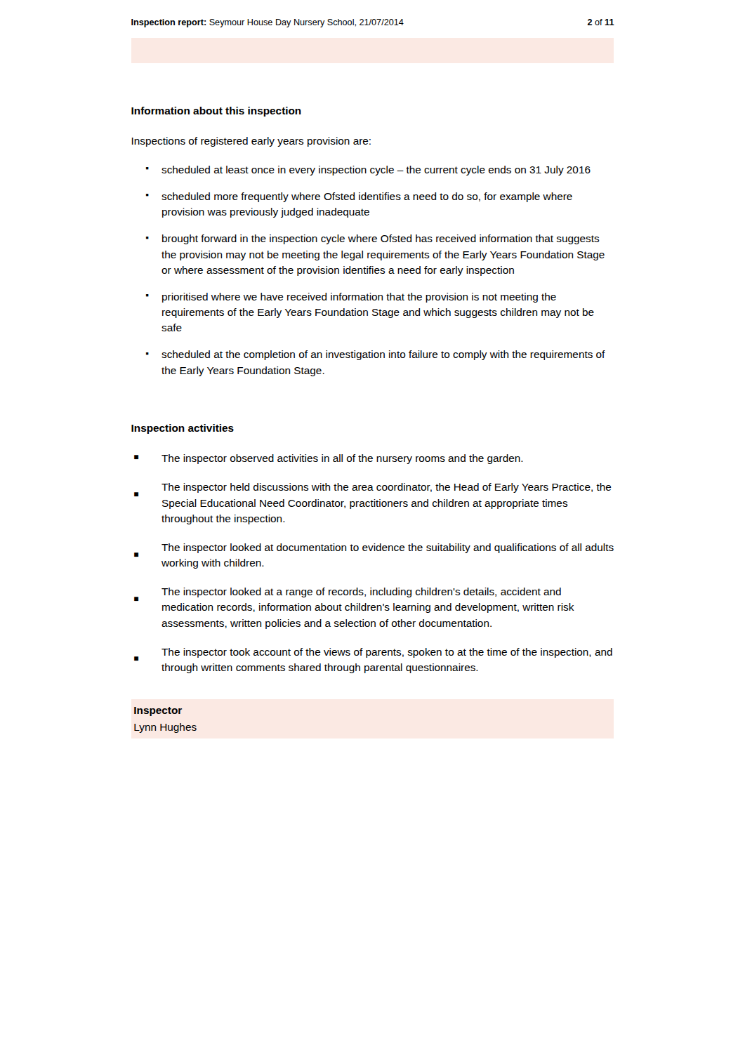Inspection report: Seymour House Day Nursery School, 21/07/2014
2 of 11
Information about this inspection
Inspections of registered early years provision are:
scheduled at least once in every inspection cycle – the current cycle ends on 31 July 2016
scheduled more frequently where Ofsted identifies a need to do so, for example where provision was previously judged inadequate
brought forward in the inspection cycle where Ofsted has received information that suggests the provision may not be meeting the legal requirements of the Early Years Foundation Stage or where assessment of the provision identifies a need for early inspection
prioritised where we have received information that the provision is not meeting the requirements of the Early Years Foundation Stage and which suggests children may not be safe
scheduled at the completion of an investigation into failure to comply with the requirements of the Early Years Foundation Stage.
Inspection activities
The inspector observed activities in all of the nursery rooms and the garden.
The inspector held discussions with the area coordinator, the Head of Early Years Practice, the Special Educational Need Coordinator, practitioners and children at appropriate times throughout the inspection.
The inspector looked at documentation to evidence the suitability and qualifications of all adults working with children.
The inspector looked at a range of records, including children's details, accident and medication records, information about children's learning and development, written risk assessments, written policies and a selection of other documentation.
The inspector took account of the views of parents, spoken to at the time of the inspection, and through written comments shared through parental questionnaires.
Inspector
Lynn Hughes